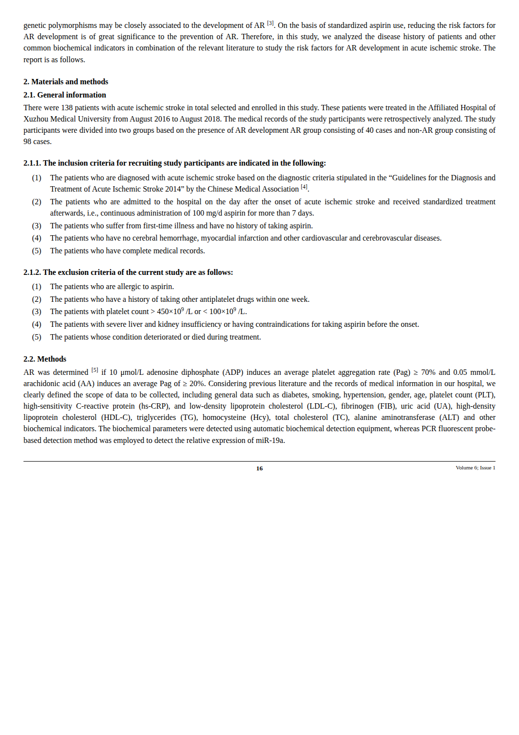genetic polymorphisms may be closely associated to the development of AR [3]. On the basis of standardized aspirin use, reducing the risk factors for AR development is of great significance to the prevention of AR. Therefore, in this study, we analyzed the disease history of patients and other common biochemical indicators in combination of the relevant literature to study the risk factors for AR development in acute ischemic stroke. The report is as follows.
2. Materials and methods
2.1. General information
There were 138 patients with acute ischemic stroke in total selected and enrolled in this study. These patients were treated in the Affiliated Hospital of Xuzhou Medical University from August 2016 to August 2018. The medical records of the study participants were retrospectively analyzed. The study participants were divided into two groups based on the presence of AR development AR group consisting of 40 cases and non-AR group consisting of 98 cases.
2.1.1. The inclusion criteria for recruiting study participants are indicated in the following:
The patients who are diagnosed with acute ischemic stroke based on the diagnostic criteria stipulated in the “Guidelines for the Diagnosis and Treatment of Acute Ischemic Stroke 2014” by the Chinese Medical Association [4].
The patients who are admitted to the hospital on the day after the onset of acute ischemic stroke and received standardized treatment afterwards, i.e., continuous administration of 100 mg/d aspirin for more than 7 days.
The patients who suffer from first-time illness and have no history of taking aspirin.
The patients who have no cerebral hemorrhage, myocardial infarction and other cardiovascular and cerebrovascular diseases.
The patients who have complete medical records.
2.1.2. The exclusion criteria of the current study are as follows:
The patients who are allergic to aspirin.
The patients who have a history of taking other antiplatelet drugs within one week.
The patients with platelet count > 450×109 /L or < 100×109 /L.
The patients with severe liver and kidney insufficiency or having contraindications for taking aspirin before the onset.
The patients whose condition deteriorated or died during treatment.
2.2. Methods
AR was determined [5] if 10 μmol/L adenosine diphosphate (ADP) induces an average platelet aggregation rate (Pag) ≥ 70% and 0.05 mmol/L arachidonic acid (AA) induces an average Pag of ≥ 20%. Considering previous literature and the records of medical information in our hospital, we clearly defined the scope of data to be collected, including general data such as diabetes, smoking, hypertension, gender, age, platelet count (PLT), high-sensitivity C-reactive protein (hs-CRP), and low-density lipoprotein cholesterol (LDL-C), fibrinogen (FIB), uric acid (UA), high-density lipoprotein cholesterol (HDL-C), triglycerides (TG), homocysteine (Hcy), total cholesterol (TC), alanine aminotransferase (ALT) and other biochemical indicators. The biochemical parameters were detected using automatic biochemical detection equipment, whereas PCR fluorescent probe-based detection method was employed to detect the relative expression of miR-19a.
16 Volume 6; Issue 1